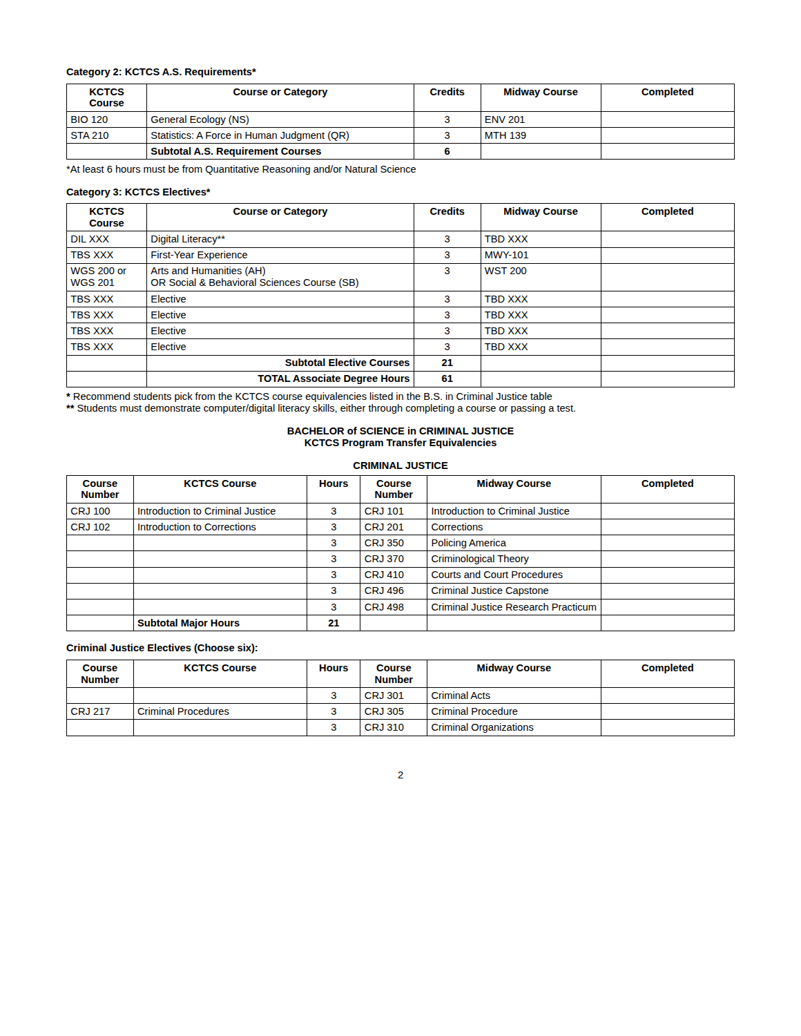Category 2: KCTCS A.S. Requirements*
| KCTCS Course | Course or Category | Credits | Midway Course | Completed |
| --- | --- | --- | --- | --- |
| BIO 120 | General Ecology (NS) | 3 | ENV 201 | |
| STA 210 | Statistics: A Force in Human Judgment (QR) | 3 | MTH 139 | |
| | Subtotal A.S. Requirement Courses | 6 | | |
*At least 6 hours must be from Quantitative Reasoning and/or Natural Science
Category 3: KCTCS Electives*
| KCTCS Course | Course or Category | Credits | Midway Course | Completed |
| --- | --- | --- | --- | --- |
| DIL XXX | Digital Literacy** | 3 | TBD XXX | |
| TBS XXX | First-Year Experience | 3 | MWY-101 | |
| WGS 200 or WGS 201 | Arts and Humanities (AH) OR Social & Behavioral Sciences Course (SB) | 3 | WST 200 | |
| TBS XXX | Elective | 3 | TBD XXX | |
| TBS XXX | Elective | 3 | TBD XXX | |
| TBS XXX | Elective | 3 | TBD XXX | |
| TBS XXX | Elective | 3 | TBD XXX | |
| | Subtotal Elective Courses | 21 | | |
| | TOTAL Associate Degree Hours | 61 | | |
* Recommend students pick from the KCTCS course equivalencies listed in the B.S. in Criminal Justice table
** Students must demonstrate computer/digital literacy skills, either through completing a course or passing a test.
BACHELOR of SCIENCE in CRIMINAL JUSTICE
KCTCS Program Transfer Equivalencies
CRIMINAL JUSTICE
| Course Number | KCTCS Course | Hours | Course Number | Midway Course | Completed |
| --- | --- | --- | --- | --- | --- |
| CRJ 100 | Introduction to Criminal Justice | 3 | CRJ 101 | Introduction to Criminal Justice | |
| CRJ 102 | Introduction to Corrections | 3 | CRJ 201 | Corrections | |
| | | 3 | CRJ 350 | Policing America | |
| | | 3 | CRJ 370 | Criminological Theory | |
| | | 3 | CRJ 410 | Courts and Court Procedures | |
| | | 3 | CRJ 496 | Criminal Justice Capstone | |
| | | 3 | CRJ 498 | Criminal Justice Research Practicum | |
| | Subtotal Major Hours | 21 | | | |
Criminal Justice Electives (Choose six):
| Course Number | KCTCS Course | Hours | Course Number | Midway Course | Completed |
| --- | --- | --- | --- | --- | --- |
| | | 3 | CRJ 301 | Criminal Acts | |
| CRJ 217 | Criminal Procedures | 3 | CRJ 305 | Criminal Procedure | |
| | | 3 | CRJ 310 | Criminal Organizations | |
2